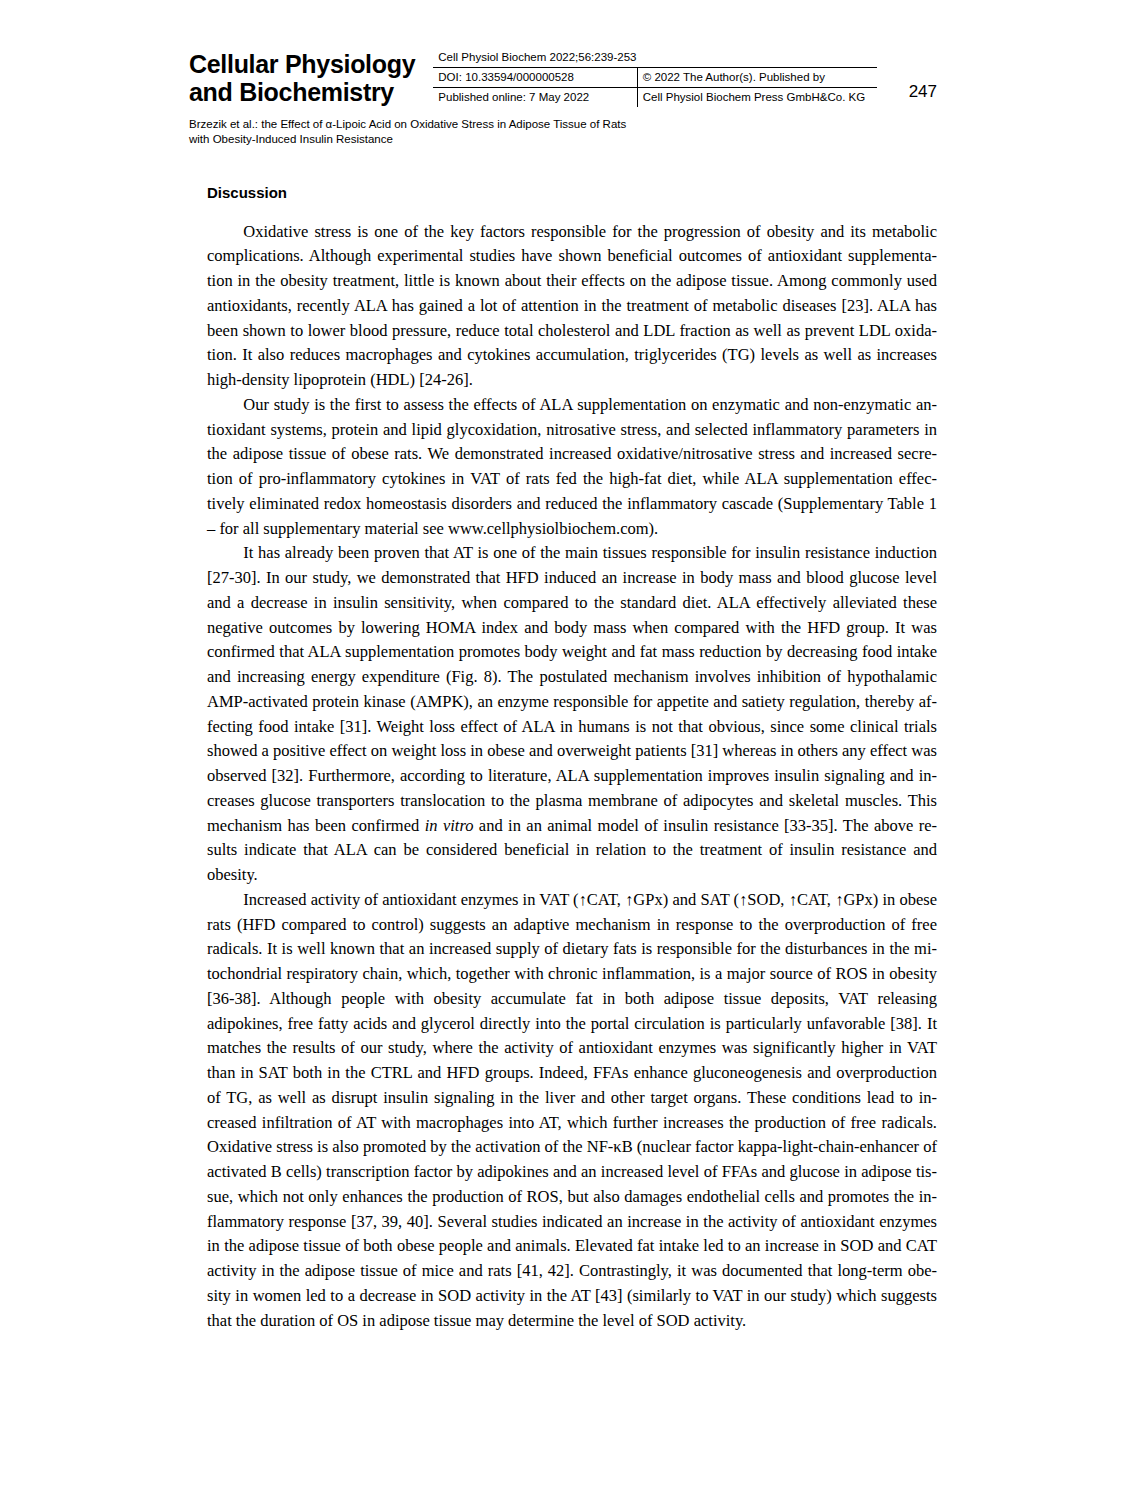Cellular Physiology
and Biochemistry
| Cell Physiol Biochem 2022;56:239-253 |
| DOI: 10.33594/000000528 | © 2022 The Author(s). Published by |
| Published online: 7 May 2022 | Cell Physiol Biochem Press GmbH&Co. KG |
247
Brzezik et al.: the Effect of α-Lipoic Acid on Oxidative Stress in Adipose Tissue of Rats with Obesity-Induced Insulin Resistance
Discussion
Oxidative stress is one of the key factors responsible for the progression of obesity and its metabolic complications. Although experimental studies have shown beneficial outcomes of antioxidant supplementation in the obesity treatment, little is known about their effects on the adipose tissue. Among commonly used antioxidants, recently ALA has gained a lot of attention in the treatment of metabolic diseases [23]. ALA has been shown to lower blood pressure, reduce total cholesterol and LDL fraction as well as prevent LDL oxidation. It also reduces macrophages and cytokines accumulation, triglycerides (TG) levels as well as increases high-density lipoprotein (HDL) [24-26].
Our study is the first to assess the effects of ALA supplementation on enzymatic and non-enzymatic antioxidant systems, protein and lipid glycoxidation, nitrosative stress, and selected inflammatory parameters in the adipose tissue of obese rats. We demonstrated increased oxidative/nitrosative stress and increased secretion of pro-inflammatory cytokines in VAT of rats fed the high-fat diet, while ALA supplementation effectively eliminated redox homeostasis disorders and reduced the inflammatory cascade (Supplementary Table 1 – for all supplementary material see www.cellphysiolbiochem.com).
It has already been proven that AT is one of the main tissues responsible for insulin resistance induction [27-30]. In our study, we demonstrated that HFD induced an increase in body mass and blood glucose level and a decrease in insulin sensitivity, when compared to the standard diet. ALA effectively alleviated these negative outcomes by lowering HOMA index and body mass when compared with the HFD group. It was confirmed that ALA supplementation promotes body weight and fat mass reduction by decreasing food intake and increasing energy expenditure (Fig. 8). The postulated mechanism involves inhibition of hypothalamic AMP-activated protein kinase (AMPK), an enzyme responsible for appetite and satiety regulation, thereby affecting food intake [31]. Weight loss effect of ALA in humans is not that obvious, since some clinical trials showed a positive effect on weight loss in obese and overweight patients [31] whereas in others any effect was observed [32]. Furthermore, according to literature, ALA supplementation improves insulin signaling and increases glucose transporters translocation to the plasma membrane of adipocytes and skeletal muscles. This mechanism has been confirmed in vitro and in an animal model of insulin resistance [33-35]. The above results indicate that ALA can be considered beneficial in relation to the treatment of insulin resistance and obesity.
Increased activity of antioxidant enzymes in VAT (↑CAT, ↑GPx) and SAT (↑SOD, ↑CAT, ↑GPx) in obese rats (HFD compared to control) suggests an adaptive mechanism in response to the overproduction of free radicals. It is well known that an increased supply of dietary fats is responsible for the disturbances in the mitochondrial respiratory chain, which, together with chronic inflammation, is a major source of ROS in obesity [36-38]. Although people with obesity accumulate fat in both adipose tissue deposits, VAT releasing adipokines, free fatty acids and glycerol directly into the portal circulation is particularly unfavorable [38]. It matches the results of our study, where the activity of antioxidant enzymes was significantly higher in VAT than in SAT both in the CTRL and HFD groups. Indeed, FFAs enhance gluconeogenesis and overproduction of TG, as well as disrupt insulin signaling in the liver and other target organs. These conditions lead to increased infiltration of AT with macrophages into AT, which further increases the production of free radicals. Oxidative stress is also promoted by the activation of the NF-κB (nuclear factor kappa-light-chain-enhancer of activated B cells) transcription factor by adipokines and an increased level of FFAs and glucose in adipose tissue, which not only enhances the production of ROS, but also damages endothelial cells and promotes the inflammatory response [37, 39, 40]. Several studies indicated an increase in the activity of antioxidant enzymes in the adipose tissue of both obese people and animals. Elevated fat intake led to an increase in SOD and CAT activity in the adipose tissue of mice and rats [41, 42]. Contrastingly, it was documented that long-term obesity in women led to a decrease in SOD activity in the AT [43] (similarly to VAT in our study) which suggests that the duration of OS in adipose tissue may determine the level of SOD activity.